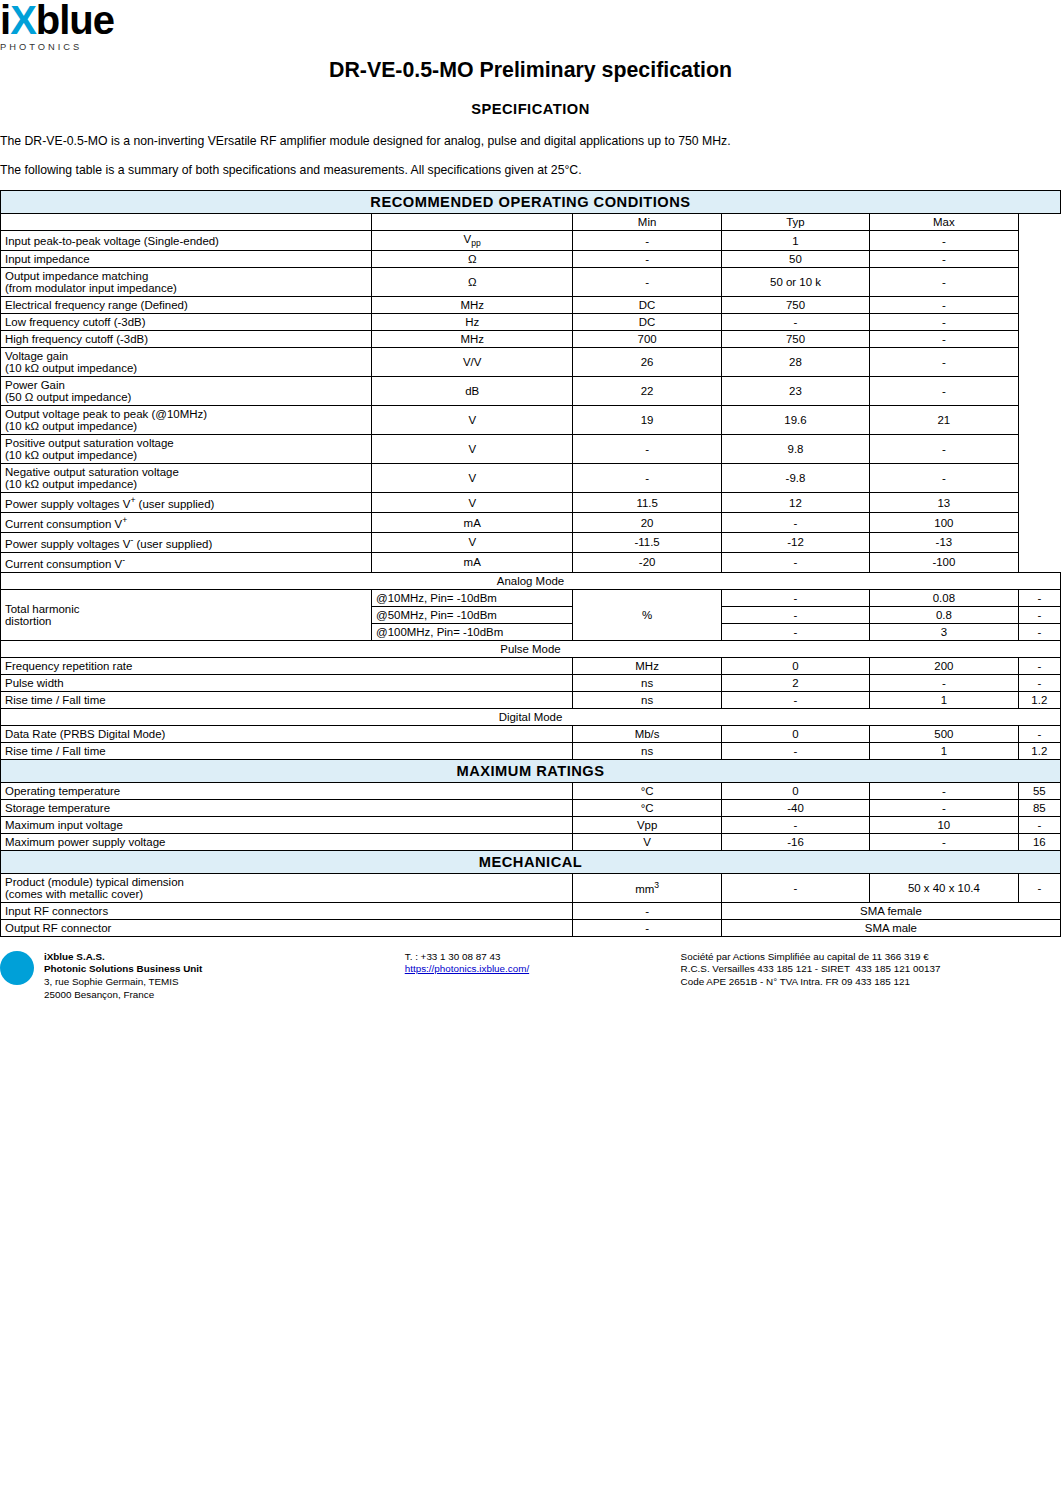iXblue
PHOTONICS
DR-VE-0.5-MO Preliminary specification
SPECIFICATION
The DR-VE-0.5-MO is a non-inverting VErsatile RF amplifier module designed for analog, pulse and digital applications up to 750 MHz.
The following table is a summary of both specifications and measurements. All specifications given at 25°C.
| RECOMMENDED OPERATING CONDITIONS |
| | | Min | Typ | Max |
| Input peak-to-peak voltage (Single-ended) | V pp | - | 1 | - |
| Input impedance | Ω | - | 50 | - |
| Output impedance matching (from modulator input impedance) | Ω | - | 50 or 10 k | - |
| Electrical frequency range (Defined) | MHz | DC | 750 | - |
| Low frequency cutoff (-3dB) | Hz | DC | - | - |
| High frequency cutoff (-3dB) | MHz | 700 | 750 | - |
| Voltage gain (10 kΩ output impedance) | V/V | 26 | 28 | - |
| Power Gain (50 Ω output impedance) | dB | 22 | 23 | - |
| Output voltage peak to peak (@10MHz) (10 kΩ output impedance) | V | 19 | 19.6 | 21 |
| Positive output saturation voltage (10 kΩ output impedance) | V | - | 9.8 | - |
| Negative output saturation voltage (10 kΩ output impedance) | V | - | -9.8 | - |
| Power supply voltages V + (user supplied) | V | 11.5 | 12 | 13 |
| Current consumption V + | mA | 20 | - | 100 |
| Power supply voltages V - (user supplied) | V | -11.5 | -12 | -13 |
| Current consumption V - | mA | -20 | - | -100 |
| Analog Mode |
| Total harmonic distortion | @10MHz, Pin= -10dBm | % | - | 0.08 | - |
| @50MHz, Pin= -10dBm | - | 0.8 | - |
| @100MHz, Pin= -10dBm | - | 3 | - |
| Pulse Mode |
| Frequency repetition rate | MHz | 0 | 200 | - |
| Pulse width | ns | 2 | - | - |
| Rise time / Fall time | ns | - | 1 | 1.2 |
| Digital Mode |
| Data Rate (PRBS Digital Mode) | Mb/s | 0 | 500 | - |
| Rise time / Fall time | ns | - | 1 | 1.2 |
| MAXIMUM RATINGS |
| Operating temperature | °C | 0 | - | 55 |
| Storage temperature | °C | -40 | - | 85 |
| Maximum input voltage | Vpp | - | 10 | - |
| Maximum power supply voltage | V | -16 | - | 16 |
| MECHANICAL |
| Product (module) typical dimension (comes with metallic cover) | mm 3 | - | 50 x 40 x 10.4 | - |
| Input RF connectors | - | SMA female |
| Output RF connector | - | SMA male |
iXblue S.A.S.
Photonic Solutions Business Unit
3, rue Sophie Germain, TEMIS
25000 Besançon, France
T. : +33 1 30 08 87 43
https://photonics.ixblue.com/
Société par Actions Simplifiée au capital de 11 366 319 €
R.C.S. Versailles 433 185 121 - SIRET 433 185 121 00137
Code APE 2651B - N° TVA Intra. FR 09 433 185 121